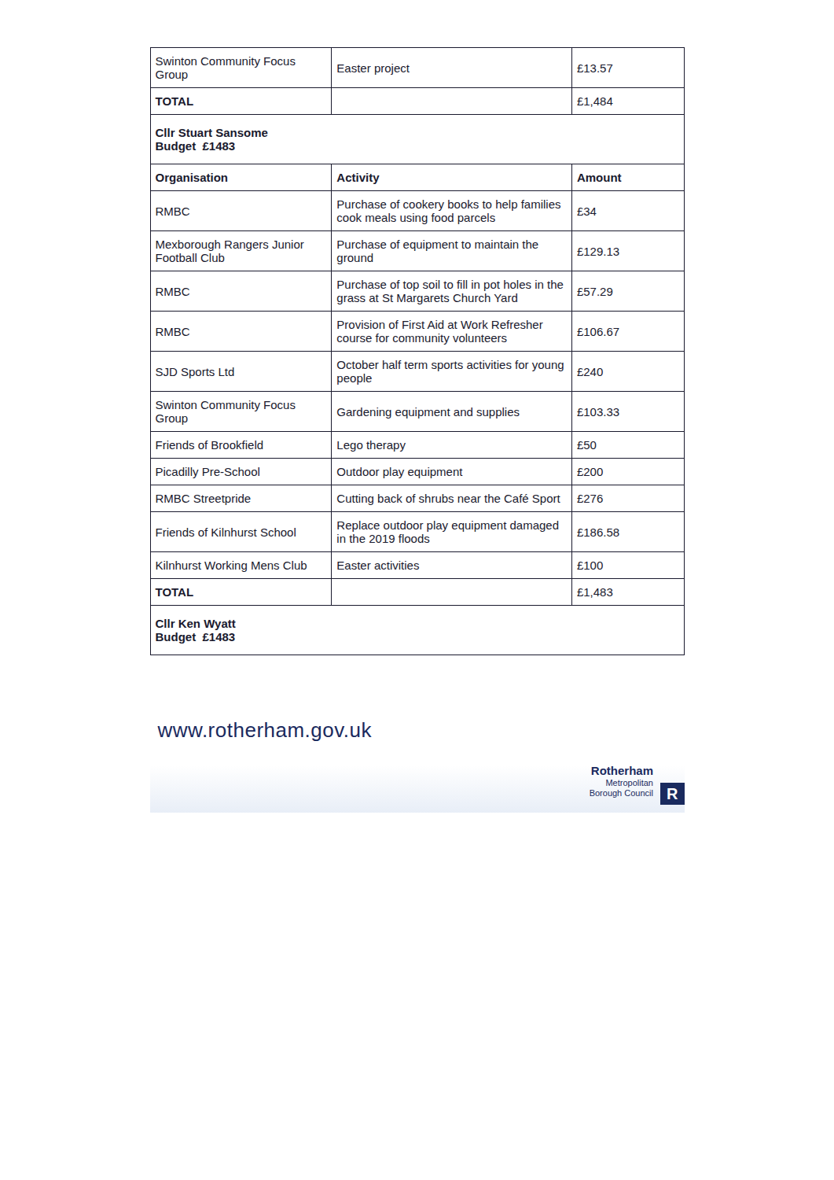| Swinton Community Focus Group | Easter project | £13.57 |
| TOTAL | | £1,484 |
| Cllr Stuart Sansome Budget £1483 |
| Organisation | Activity | Amount |
| RMBC | Purchase of cookery books to help families cook meals using food parcels | £34 |
| Mexborough Rangers Junior Football Club | Purchase of equipment to maintain the ground | £129.13 |
| RMBC | Purchase of top soil to fill in pot holes in the grass at St Margarets Church Yard | £57.29 |
| RMBC | Provision of First Aid at Work Refresher course for community volunteers | £106.67 |
| SJD Sports Ltd | October half term sports activities for young people | £240 |
| Swinton Community Focus Group | Gardening equipment and supplies | £103.33 |
| Friends of Brookfield | Lego therapy | £50 |
| Picadilly Pre-School | Outdoor play equipment | £200 |
| RMBC Streetpride | Cutting back of shrubs near the Café Sport | £276 |
| Friends of Kilnhurst School | Replace outdoor play equipment damaged in the 2019 floods | £186.58 |
| Kilnhurst Working Mens Club | Easter activities | £100 |
| TOTAL | | £1,483 |
| Cllr Ken Wyatt Budget £1483 |
www.rotherham.gov.uk
Rotherham
Metropolitan
Borough Council R